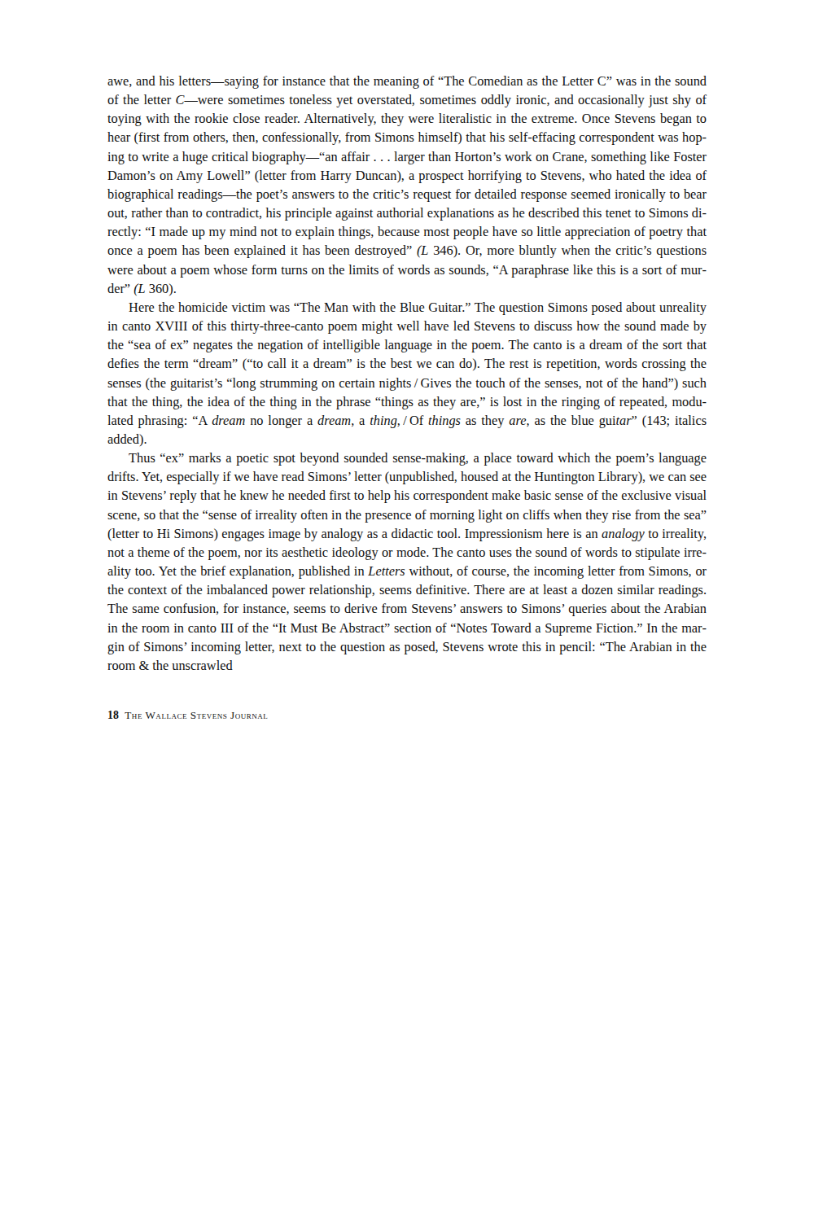awe, and his letters—saying for instance that the meaning of “The Comedian as the Letter C” was in the sound of the letter C—were sometimes toneless yet overstated, sometimes oddly ironic, and occasionally just shy of toying with the rookie close reader. Alternatively, they were literalistic in the extreme. Once Stevens began to hear (first from others, then, confessionally, from Simons himself) that his self-effacing correspondent was hoping to write a huge critical biography—“an affair . . . larger than Horton’s work on Crane, something like Foster Damon’s on Amy Lowell” (letter from Harry Duncan), a prospect horrifying to Stevens, who hated the idea of biographical readings—the poet’s answers to the critic’s request for detailed response seemed ironically to bear out, rather than to contradict, his principle against authorial explanations as he described this tenet to Simons directly: “I made up my mind not to explain things, because most people have so little appreciation of poetry that once a poem has been explained it has been destroyed” (L 346). Or, more bluntly when the critic’s questions were about a poem whose form turns on the limits of words as sounds, “A paraphrase like this is a sort of murder” (L 360).
Here the homicide victim was “The Man with the Blue Guitar.” The question Simons posed about unreality in canto XVIII of this thirty-three-canto poem might well have led Stevens to discuss how the sound made by the “sea of ex” negates the negation of intelligible language in the poem. The canto is a dream of the sort that defies the term “dream” (“to call it a dream” is the best we can do). The rest is repetition, words crossing the senses (the guitarist’s “long strumming on certain nights / Gives the touch of the senses, not of the hand”) such that the thing, the idea of the thing in the phrase “things as they are,” is lost in the ringing of repeated, modulated phrasing: “A dream no longer a dream, a thing, / Of things as they are, as the blue guitar” (143; italics added).
Thus “ex” marks a poetic spot beyond sounded sense-making, a place toward which the poem’s language drifts. Yet, especially if we have read Simons’ letter (unpublished, housed at the Huntington Library), we can see in Stevens’ reply that he knew he needed first to help his correspondent make basic sense of the exclusive visual scene, so that the “sense of irreality often in the presence of morning light on cliffs when they rise from the sea” (letter to Hi Simons) engages image by analogy as a didactic tool. Impressionism here is an analogy to irreality, not a theme of the poem, nor its aesthetic ideology or mode. The canto uses the sound of words to stipulate irreality too. Yet the brief explanation, published in Letters without, of course, the incoming letter from Simons, or the context of the imbalanced power relationship, seems definitive. There are at least a dozen similar readings. The same confusion, for instance, seems to derive from Stevens’ answers to Simons’ queries about the Arabian in the room in canto III of the “It Must Be Abstract” section of “Notes Toward a Supreme Fiction.” In the margin of Simons’ incoming letter, next to the question as posed, Stevens wrote this in pencil: “The Arabian in the room & the unscrawled
18 The Wallace Stevens Journal